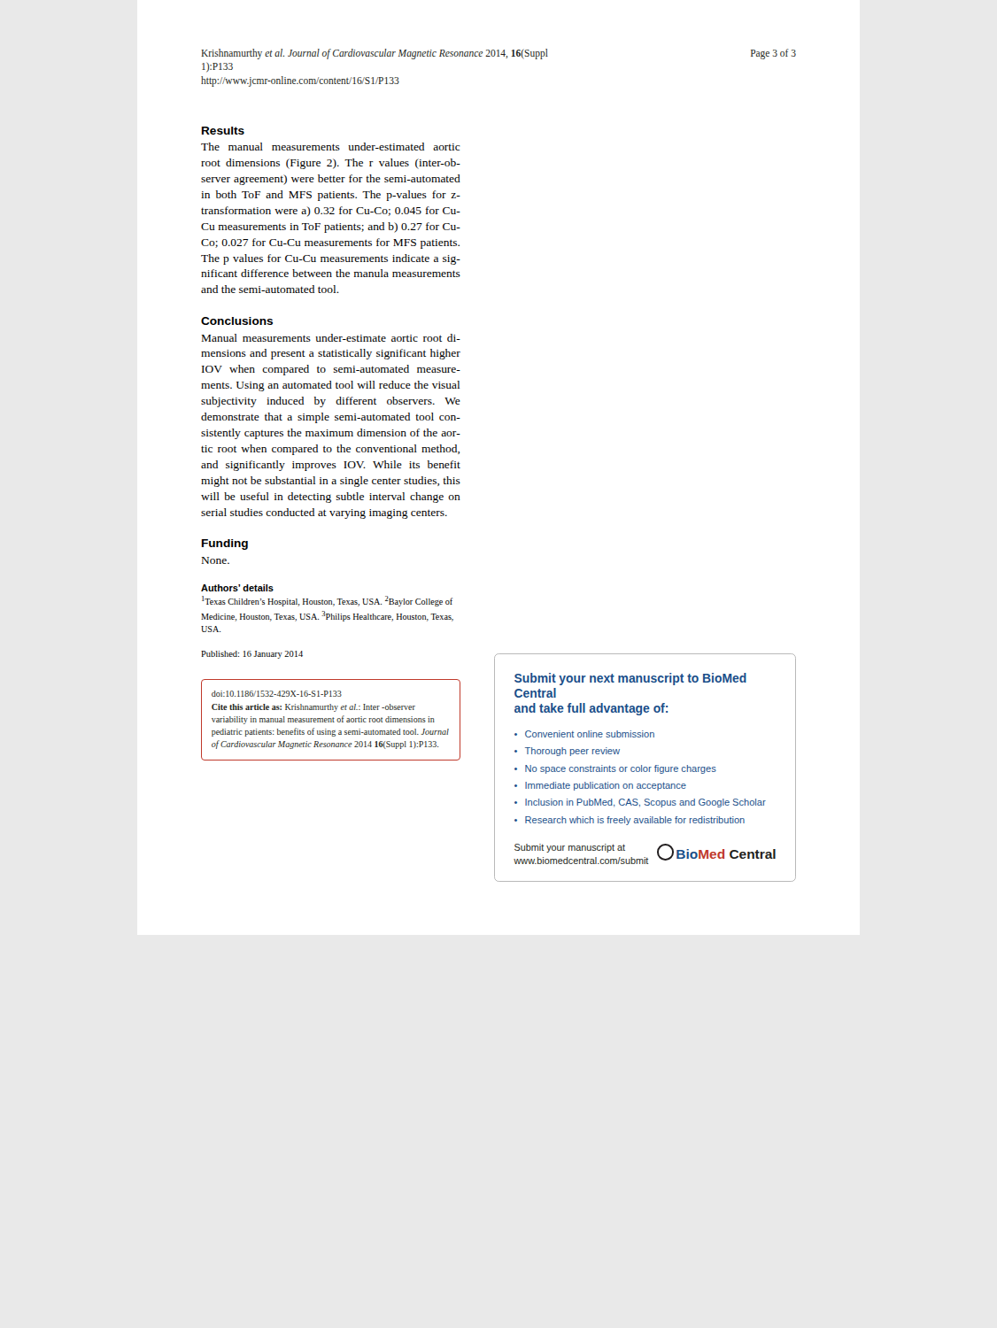Krishnamurthy et al. Journal of Cardiovascular Magnetic Resonance 2014, 16(Suppl 1):P133
http://www.jcmr-online.com/content/16/S1/P133
Page 3 of 3
Results
The manual measurements under-estimated aortic root dimensions (Figure 2). The r values (inter-observer agreement) were better for the semi-automated in both ToF and MFS patients. The p-values for z-transformation were a) 0.32 for Cu-Co; 0.045 for Cu-Cu measurements in ToF patients; and b) 0.27 for Cu-Co; 0.027 for Cu-Cu measurements for MFS patients. The p values for Cu-Cu measurements indicate a significant difference between the manula measurements and the semi-automated tool.
Conclusions
Manual measurements under-estimate aortic root dimensions and present a statistically significant higher IOV when compared to semi-automated measurements. Using an automated tool will reduce the visual subjectivity induced by different observers. We demonstrate that a simple semi-automated tool consistently captures the maximum dimension of the aortic root when compared to the conventional method, and significantly improves IOV. While its benefit might not be substantial in a single center studies, this will be useful in detecting subtle interval change on serial studies conducted at varying imaging centers.
Funding
None.
Authors’ details
1Texas Children’s Hospital, Houston, Texas, USA. 2Baylor College of Medicine, Houston, Texas, USA. 3Philips Healthcare, Houston, Texas, USA.
Published: 16 January 2014
doi:10.1186/1532-429X-16-S1-P133
Cite this article as: Krishnamurthy et al.: Inter -observer variability in manual measurement of aortic root dimensions in pediatric patients: benefits of using a semi-automated tool. Journal of Cardiovascular Magnetic Resonance 2014 16(Suppl 1):P133.
Submit your next manuscript to BioMed Central
and take full advantage of:
Convenient online submission
Thorough peer review
No space constraints or color figure charges
Immediate publication on acceptance
Inclusion in PubMed, CAS, Scopus and Google Scholar
Research which is freely available for redistribution
Submit your manuscript at
www.biomedcentral.com/submit
Bio Med Central